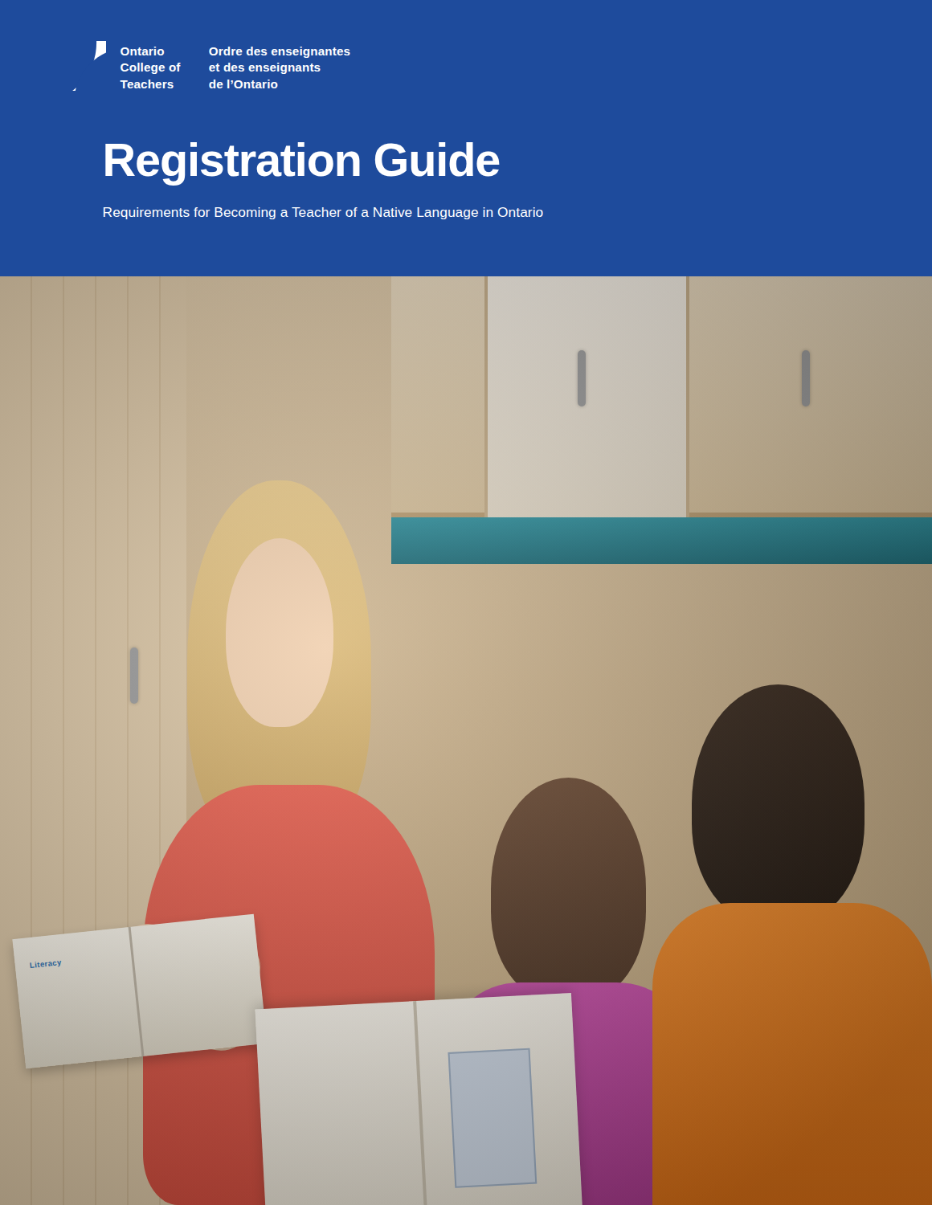Ontario
College of
Teachers Ordre des enseignantes
et des enseignants
de l’Ontario
Registration Guide
Requirements for Becoming a Teacher of a Native Language in Ontario
Literacy